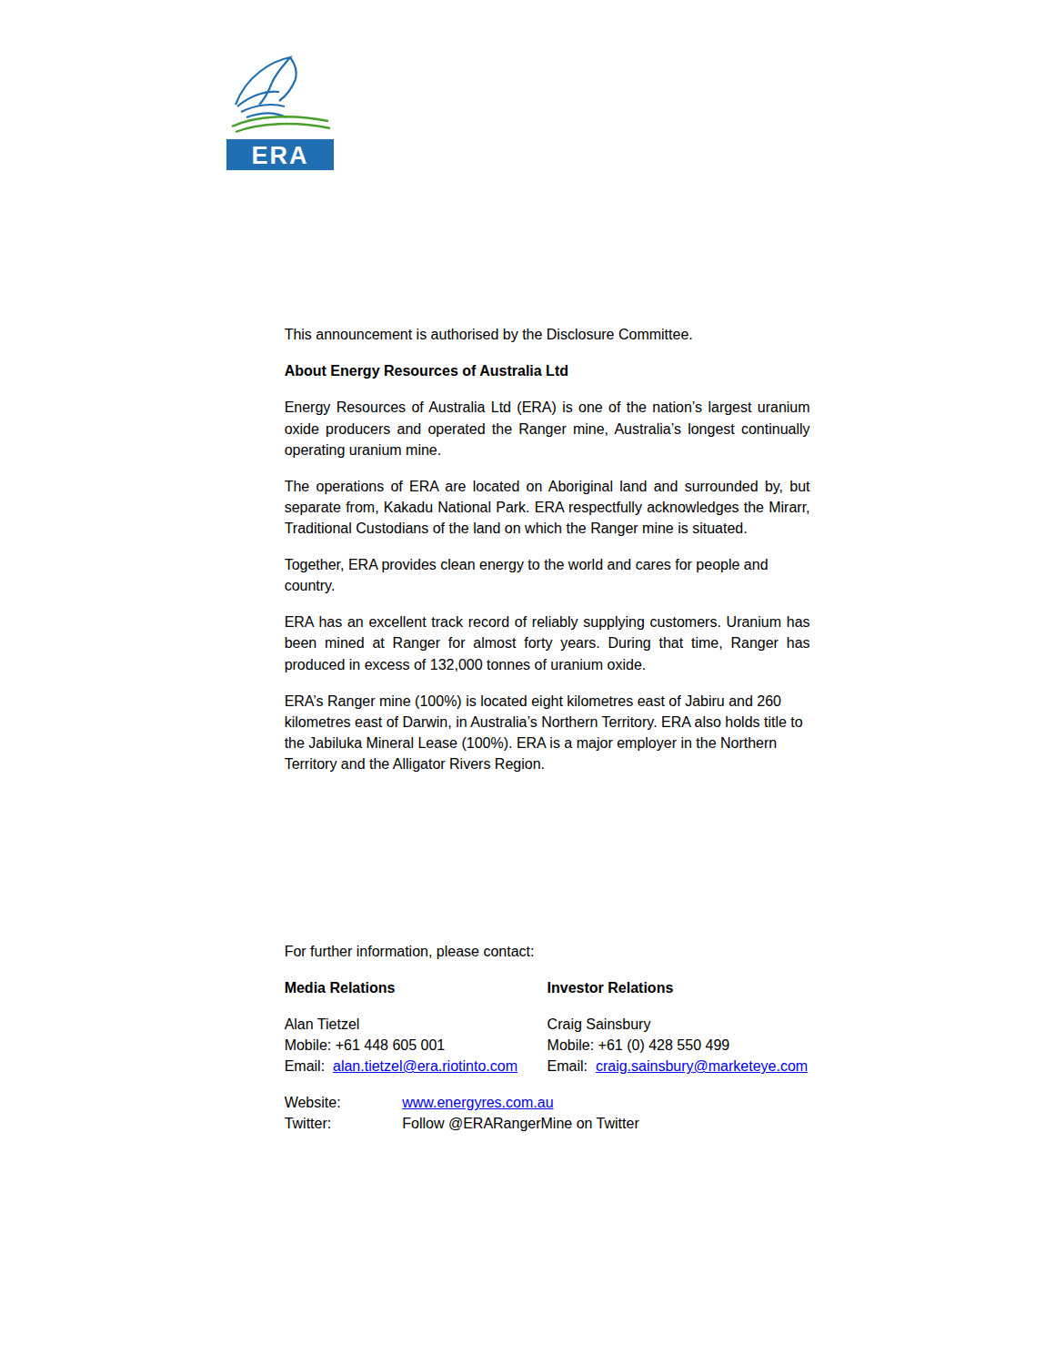ERA
This announcement is authorised by the Disclosure Committee.
About Energy Resources of Australia Ltd
Energy Resources of Australia Ltd (ERA) is one of the nation’s largest uranium oxide producers and operated the Ranger mine, Australia’s longest continually operating uranium mine.
The operations of ERA are located on Aboriginal land and surrounded by, but separate from, Kakadu National Park. ERA respectfully acknowledges the Mirarr, Traditional Custodians of the land on which the Ranger mine is situated.
Together, ERA provides clean energy to the world and cares for people and country.
ERA has an excellent track record of reliably supplying customers. Uranium has been mined at Ranger for almost forty years. During that time, Ranger has produced in excess of 132,000 tonnes of uranium oxide.
ERA’s Ranger mine (100%) is located eight kilometres east of Jabiru and 260 kilometres east of Darwin, in Australia’s Northern Territory. ERA also holds title to the Jabiluka Mineral Lease (100%). ERA is a major employer in the Northern Territory and the Alligator Rivers Region.
For further information, please contact:
| Media Relations | Investor Relations |
| Alan Tietzel Mobile: +61 448 605 001 Email: alan.tietzel@era.riotinto.com | Craig Sainsbury Mobile: +61 (0) 428 550 499 Email: craig.sainsbury@marketeye.com |
| Website: | www.energyres.com.au |
| Twitter: | Follow @ERARangerMine on Twitter |